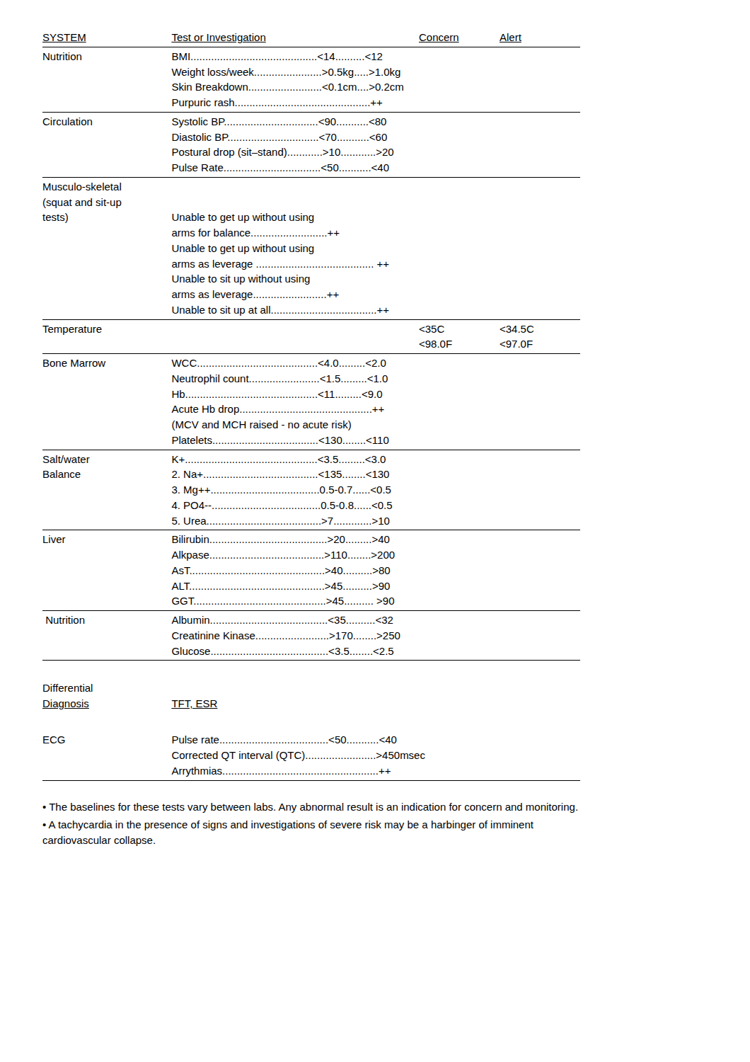| SYSTEM | Test or Investigation | Concern | Alert |
| --- | --- | --- | --- |
| Nutrition | BMI...........................................<14..........<12 Weight loss/week.......................>0.5kg.....>1.0kg Skin Breakdown.........................<0.1cm....>0.2cm Purpuric rash..............................................++ |
| Circulation | Systolic BP................................<90...........<80 Diastolic BP...............................<70...........<60 Postural drop (sit–stand)............>10............>20 Pulse Rate.................................<50...........<40 |
| Musculo-skeletal (squat and sit-up tests) | Unable to get up without using arms for balance..........................++ Unable to get up without using arms as leverage ........................................ ++ Unable to sit up without using arms as leverage.........................++ Unable to sit up at all....................................++ |
| Temperature | | <35C <98.0F | <34.5C <97.0F |
| Bone Marrow | WCC.........................................<4.0.........<2.0 Neutrophil count........................<1.5.........<1.0 Hb.............................................<11.........<9.0 Acute Hb drop.............................................++ (MCV and MCH raised - no acute risk) Platelets....................................<130........<110 |
| Salt/water Balance | K+.............................................<3.5.........<3.0 2. Na+.......................................<135........<130 3. Mg++.....................................0.5-0.7......<0.5 4. PO4--.....................................0.5-0.8......<0.5 5. Urea.......................................>7.............>10 |
| Liver | Bilirubin........................................>20.........>40 Alkpase.......................................>110........>200 AsT..............................................>40..........>80 ALT..............................................>45..........>90 GGT.............................................>45.......... >90 |
| Nutrition | Albumin........................................<35..........<32 Creatinine Kinase.........................>170........>250 Glucose........................................<3.5........<2.5 |
| Differential Diagnosis | TFT, ESR |
| ECG | Pulse rate.....................................<50...........<40 Corrected QT interval (QTC)........................>450msec Arrythmias.....................................................++ |
• The baselines for these tests vary between labs. Any abnormal result is an indication for concern and monitoring.
• A tachycardia in the presence of signs and investigations of severe risk may be a harbinger of imminent cardiovascular collapse.